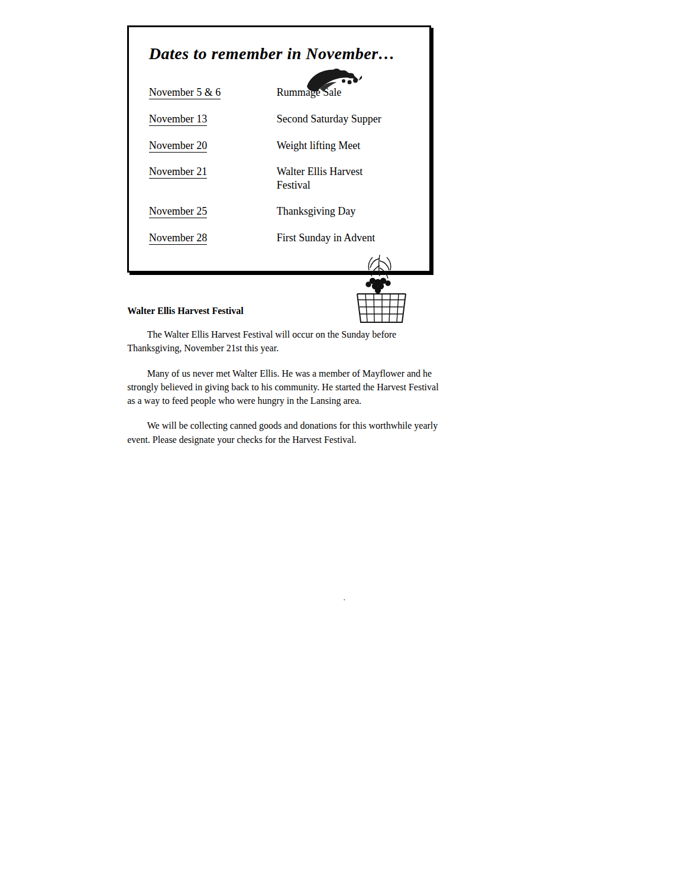Dates to remember in November…
| November 5 & 6 | Rummage Sale |
| November 13 | Second Saturday Supper |
| November 20 | Weight lifting Meet |
| November 21 | Walter Ellis Harvest Festival |
| November 25 | Thanksgiving Day |
| November 28 | First Sunday in Advent |
Walter Ellis Harvest Festival
The Walter Ellis Harvest Festival will occur on the Sunday before Thanksgiving, November 21st this year.
Many of us never met Walter Ellis. He was a member of Mayflower and he strongly believed in giving back to his community. He started the Harvest Festival as a way to feed people who were hungry in the Lansing area.
We will be collecting canned goods and donations for this worthwhile yearly event. Please designate your checks for the Harvest Festival.
·